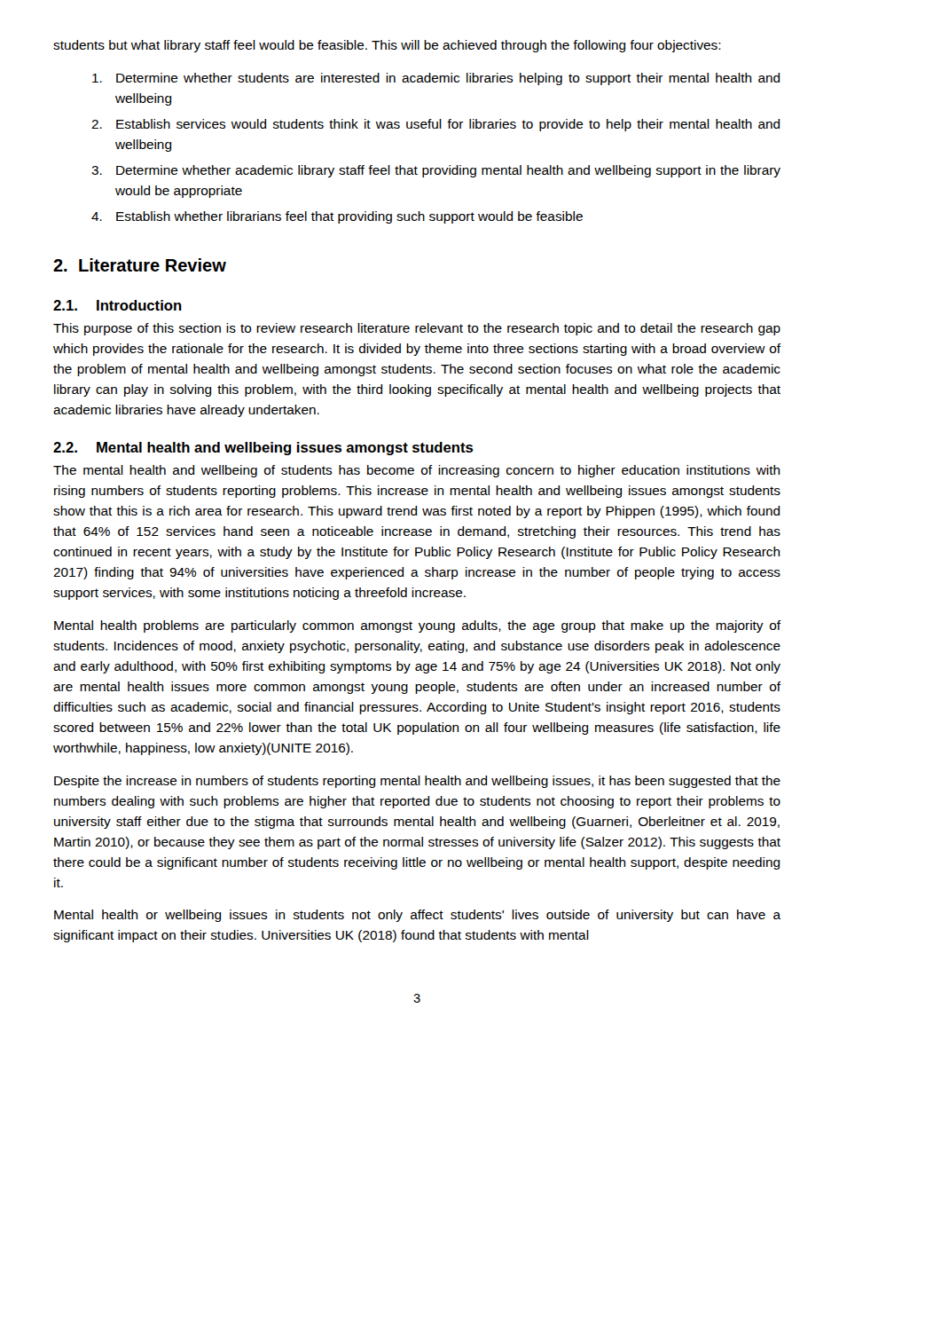students but what library staff feel would be feasible. This will be achieved through the following four objectives:
Determine whether students are interested in academic libraries helping to support their mental health and wellbeing
Establish services would students think it was useful for libraries to provide to help their mental health and wellbeing
Determine whether academic library staff feel that providing mental health and wellbeing support in the library would be appropriate
Establish whether librarians feel that providing such support would be feasible
2. Literature Review
2.1. Introduction
This purpose of this section is to review research literature relevant to the research topic and to detail the research gap which provides the rationale for the research. It is divided by theme into three sections starting with a broad overview of the problem of mental health and wellbeing amongst students. The second section focuses on what role the academic library can play in solving this problem, with the third looking specifically at mental health and wellbeing projects that academic libraries have already undertaken.
2.2. Mental health and wellbeing issues amongst students
The mental health and wellbeing of students has become of increasing concern to higher education institutions with rising numbers of students reporting problems. This increase in mental health and wellbeing issues amongst students show that this is a rich area for research. This upward trend was first noted by a report by Phippen (1995), which found that 64% of 152 services hand seen a noticeable increase in demand, stretching their resources. This trend has continued in recent years, with a study by the Institute for Public Policy Research (Institute for Public Policy Research 2017) finding that 94% of universities have experienced a sharp increase in the number of people trying to access support services, with some institutions noticing a threefold increase.
Mental health problems are particularly common amongst young adults, the age group that make up the majority of students. Incidences of mood, anxiety psychotic, personality, eating, and substance use disorders peak in adolescence and early adulthood, with 50% first exhibiting symptoms by age 14 and 75% by age 24 (Universities UK 2018). Not only are mental health issues more common amongst young people, students are often under an increased number of difficulties such as academic, social and financial pressures. According to Unite Student's insight report 2016, students scored between 15% and 22% lower than the total UK population on all four wellbeing measures (life satisfaction, life worthwhile, happiness, low anxiety)(UNITE 2016).
Despite the increase in numbers of students reporting mental health and wellbeing issues, it has been suggested that the numbers dealing with such problems are higher that reported due to students not choosing to report their problems to university staff either due to the stigma that surrounds mental health and wellbeing (Guarneri, Oberleitner et al. 2019, Martin 2010), or because they see them as part of the normal stresses of university life (Salzer 2012). This suggests that there could be a significant number of students receiving little or no wellbeing or mental health support, despite needing it.
Mental health or wellbeing issues in students not only affect students' lives outside of university but can have a significant impact on their studies. Universities UK (2018) found that students with mental
3